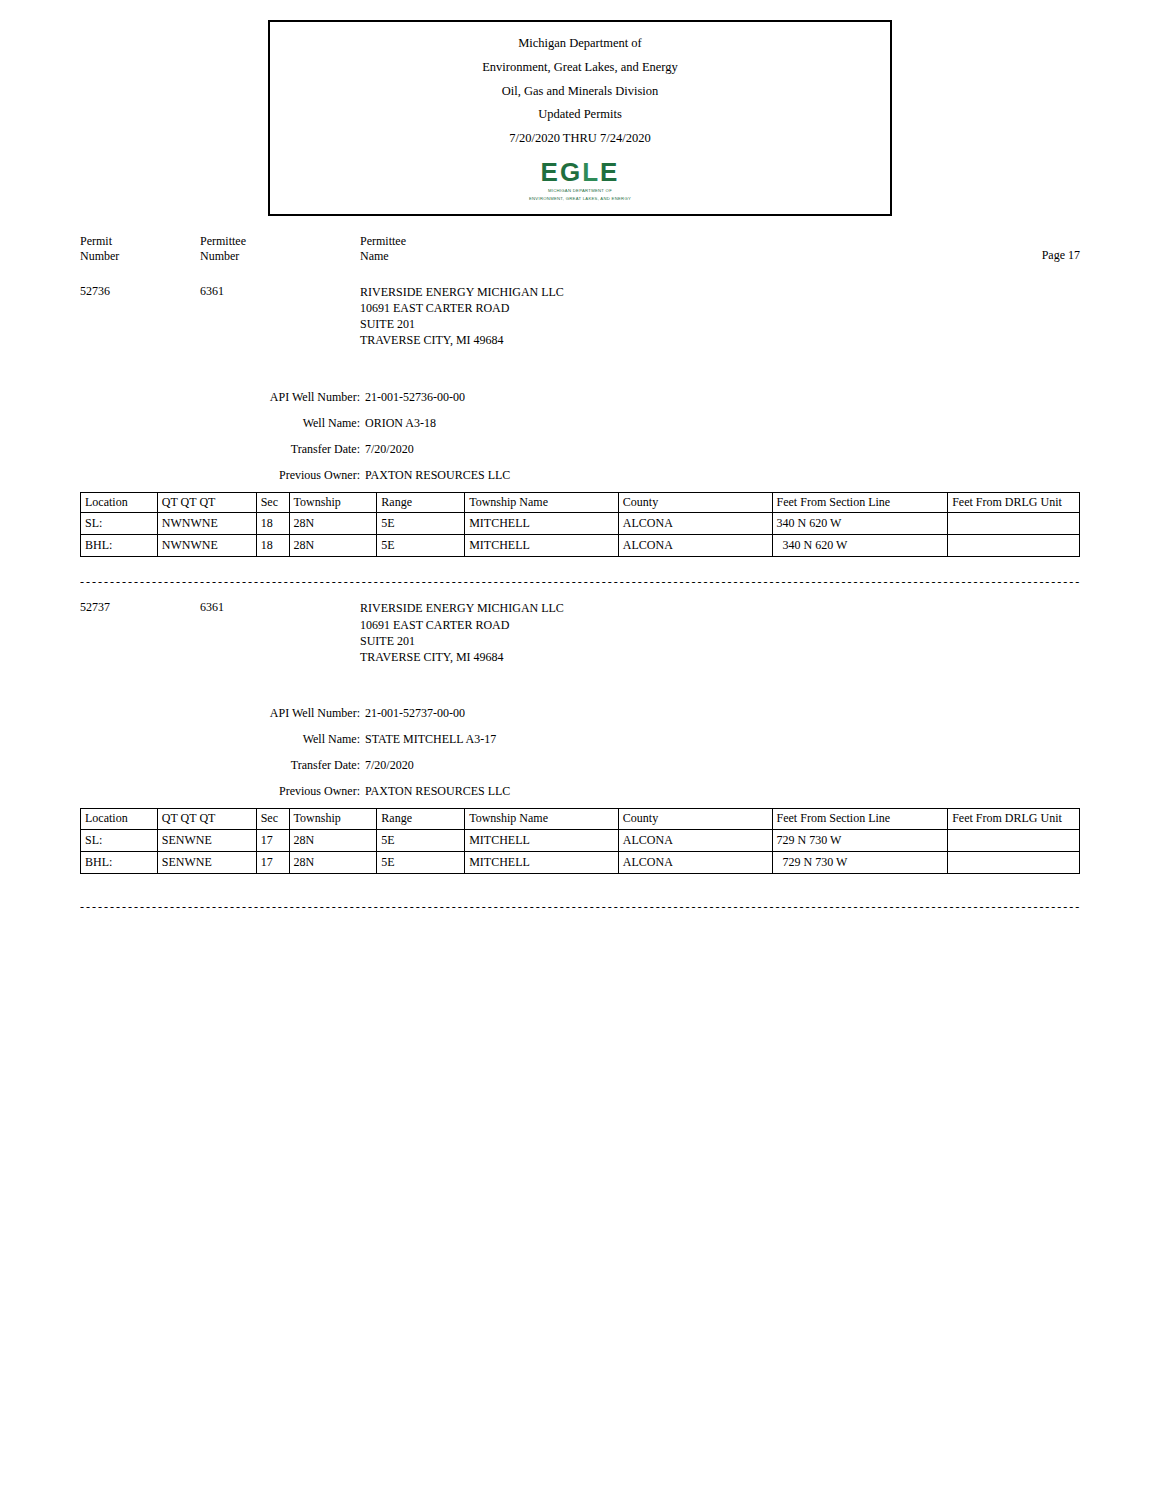Michigan Department of
Environment, Great Lakes, and Energy
Oil, Gas and Minerals Division
Updated Permits
7/20/2020 THRU 7/24/2020
EGLE
MICHIGAN DEPARTMENT OF
ENVIRONMENT, GREAT LAKES, AND ENERGY
Permit
Number
Permittee
Number
Permittee
Name
Page 17
52736
6361
RIVERSIDE ENERGY MICHIGAN LLC
10691 EAST CARTER ROAD
SUITE 201
TRAVERSE CITY, MI 49684
API Well Number: 21-001-52736-00-00
Well Name: ORION A3-18
Transfer Date: 7/20/2020
Previous Owner: PAXTON RESOURCES LLC
| Location | QT QT QT | Sec | Township | Range | Township Name | County | Feet From Section Line | Feet From DRLG Unit |
| --- | --- | --- | --- | --- | --- | --- | --- | --- |
| SL: | NWNWNE | 18 | 28N | 5E | MITCHELL | ALCONA | 340 N 620 W | |
| BHL: | NWNWNE | 18 | 28N | 5E | MITCHELL | ALCONA | 340 N 620 W | |
-------------------------------------------------------------------------------------------------------------------------------------------------------------------------------------
52737
6361
RIVERSIDE ENERGY MICHIGAN LLC
10691 EAST CARTER ROAD
SUITE 201
TRAVERSE CITY, MI 49684
API Well Number: 21-001-52737-00-00
Well Name: STATE MITCHELL A3-17
Transfer Date: 7/20/2020
Previous Owner: PAXTON RESOURCES LLC
| Location | QT QT QT | Sec | Township | Range | Township Name | County | Feet From Section Line | Feet From DRLG Unit |
| --- | --- | --- | --- | --- | --- | --- | --- | --- |
| SL: | SENWNE | 17 | 28N | 5E | MITCHELL | ALCONA | 729 N 730 W | |
| BHL: | SENWNE | 17 | 28N | 5E | MITCHELL | ALCONA | 729 N 730 W | |
-------------------------------------------------------------------------------------------------------------------------------------------------------------------------------------